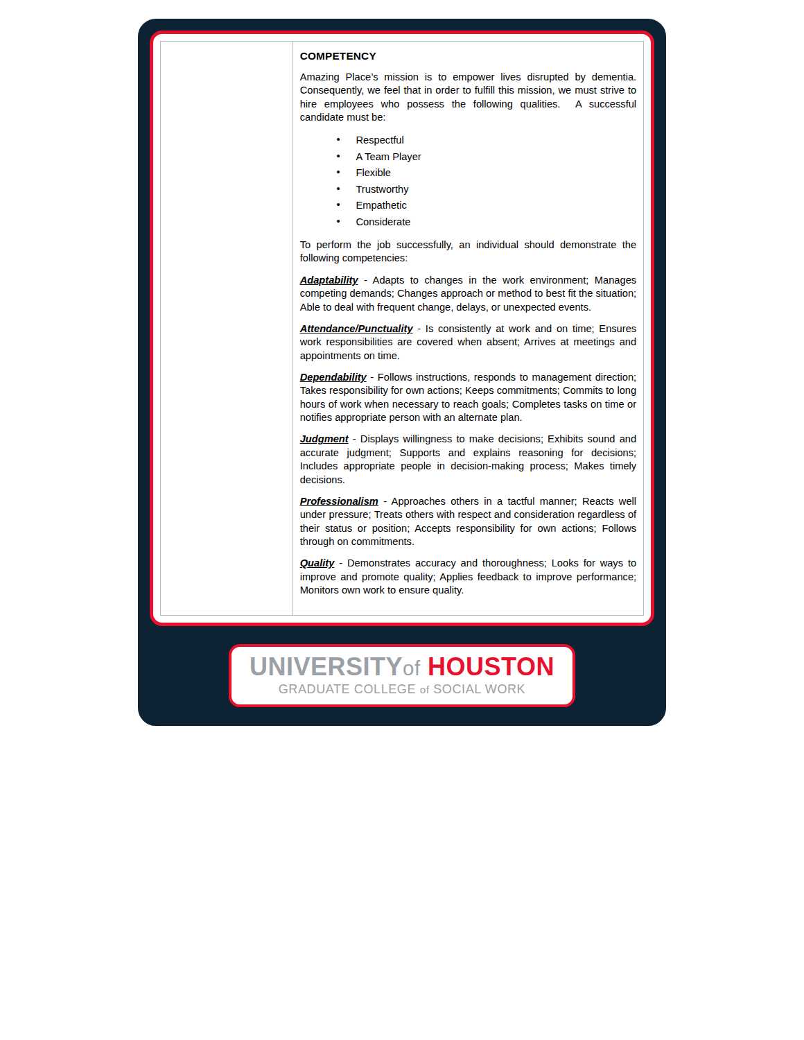| | COMPETENCY Amazing Place’s mission is to empower lives disrupted by dementia. Consequently, we feel that in order to fulfill this mission, we must strive to hire employees who possess the following qualities. A successful candidate must be: Respectful A Team Player Flexible Trustworthy Empathetic Considerate To perform the job successfully, an individual should demonstrate the following competencies: Adaptability - Adapts to changes in the work environment; Manages competing demands; Changes approach or method to best fit the situation; Able to deal with frequent change, delays, or unexpected events. Attendance/Punctuality - Is consistently at work and on time; Ensures work responsibilities are covered when absent; Arrives at meetings and appointments on time. Dependability - Follows instructions, responds to management direction; Takes responsibility for own actions; Keeps commitments; Commits to long hours of work when necessary to reach goals; Completes tasks on time or notifies appropriate person with an alternate plan. Judgment - Displays willingness to make decisions; Exhibits sound and accurate judgment; Supports and explains reasoning for decisions; Includes appropriate people in decision-making process; Makes timely decisions. Professionalism - Approaches others in a tactful manner; Reacts well under pressure; Treats others with respect and consideration regardless of their status or position; Accepts responsibility for own actions; Follows through on commitments. Quality - Demonstrates accuracy and thoroughness; Looks for ways to improve and promote quality; Applies feedback to improve performance; Monitors own work to ensure quality. |
UNIVERSITY of HOUSTON
GRADUATE COLLEGE of SOCIAL WORK